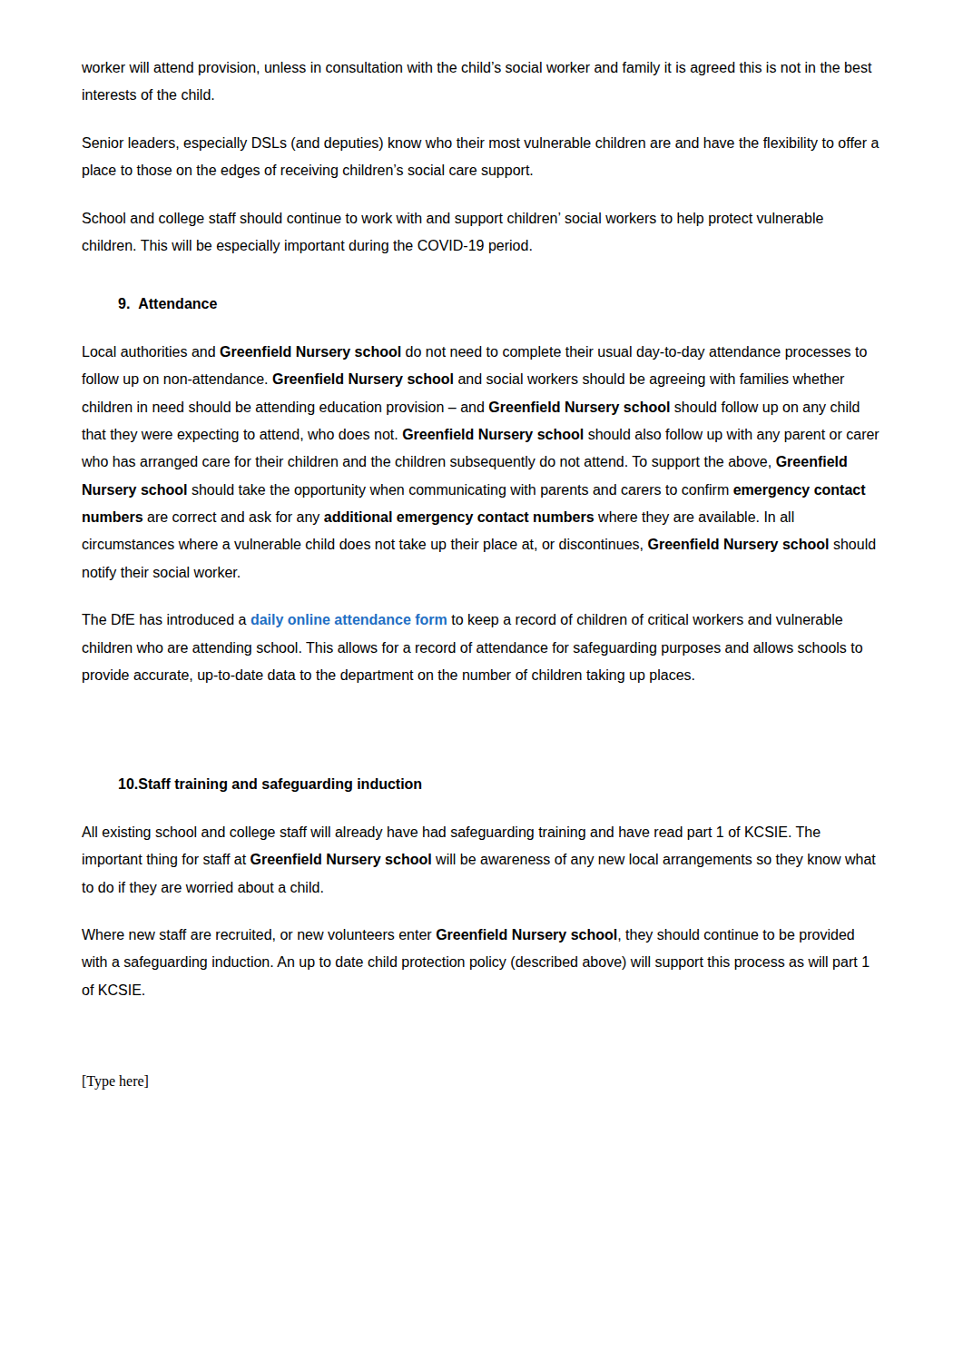worker will attend provision, unless in consultation with the child’s social worker and family it is agreed this is not in the best interests of the child.
Senior leaders, especially DSLs (and deputies) know who their most vulnerable children are and have the flexibility to offer a place to those on the edges of receiving children’s social care support.
School and college staff should continue to work with and support children’ social workers to help protect vulnerable children. This will be especially important during the COVID-19 period.
9. Attendance
Local authorities and Greenfield Nursery school do not need to complete their usual day-to-day attendance processes to follow up on non-attendance. Greenfield Nursery school and social workers should be agreeing with families whether children in need should be attending education provision – and Greenfield Nursery school should follow up on any child that they were expecting to attend, who does not. Greenfield Nursery school should also follow up with any parent or carer who has arranged care for their children and the children subsequently do not attend. To support the above, Greenfield Nursery school should take the opportunity when communicating with parents and carers to confirm emergency contact numbers are correct and ask for any additional emergency contact numbers where they are available. In all circumstances where a vulnerable child does not take up their place at, or discontinues, Greenfield Nursery school should notify their social worker.
The DfE has introduced a daily online attendance form to keep a record of children of critical workers and vulnerable children who are attending school. This allows for a record of attendance for safeguarding purposes and allows schools to provide accurate, up-to-date data to the department on the number of children taking up places.
10. Staff training and safeguarding induction
All existing school and college staff will already have had safeguarding training and have read part 1 of KCSIE. The important thing for staff at Greenfield Nursery school will be awareness of any new local arrangements so they know what to do if they are worried about a child.
Where new staff are recruited, or new volunteers enter Greenfield Nursery school, they should continue to be provided with a safeguarding induction. An up to date child protection policy (described above) will support this process as will part 1 of KCSIE.
[Type here]